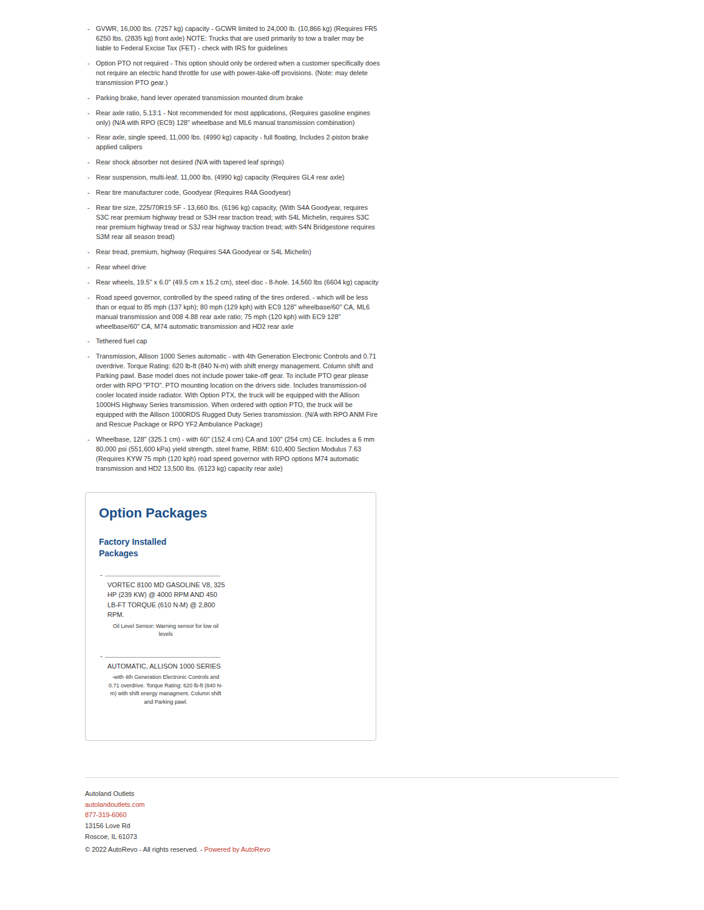GVWR, 16,000 lbs. (7257 kg) capacity - GCWR limited to 24,000 lb. (10,866 kg) (Requires FR5 6250 lbs. (2835 kg) front axle) NOTE: Trucks that are used primarily to tow a trailer may be liable to Federal Excise Tax (FET) - check with IRS for guidelines
Option PTO not required - This option should only be ordered when a customer specifically does not require an electric hand throttle for use with power-take-off provisions. (Note: may delete transmission PTO gear.)
Parking brake, hand lever operated transmission mounted drum brake
Rear axle ratio, 5.13:1 - Not recommended for most applications, (Requires gasoline engines only) (N/A with RPO (EC9) 128" wheelbase and ML6 manual transmission combination)
Rear axle, single speed, 11,000 lbs. (4990 kg) capacity - full floating, Includes 2-piston brake applied calipers
Rear shock absorber not desired (N/A with tapered leaf springs)
Rear suspension, multi-leaf, 11,000 lbs. (4990 kg) capacity (Requires GL4 rear axle)
Rear tire manufacturer code, Goodyear (Requires R4A Goodyear)
Rear tire size, 225/70R19.5F - 13,660 lbs. (6196 kg) capacity, (With S4A Goodyear, requires S3C rear premium highway tread or S3H rear traction tread; with S4L Michelin, requires S3C rear premium highway tread or S3J rear highway traction tread; with S4N Bridgestone requires S3M rear all season tread)
Rear tread, premium, highway (Requires S4A Goodyear or S4L Michelin)
Rear wheel drive
Rear wheels, 19.5" x 6.0" (49.5 cm x 15.2 cm), steel disc - 8-hole. 14,560 lbs (6604 kg) capacity
Road speed governor, controlled by the speed rating of the tires ordered. - which will be less than or equal to 85 mph (137 kph); 80 mph (129 kph) with EC9 128" wheelbase/60" CA, ML6 manual transmission and 008 4.88 rear axle ratio; 75 mph (120 kph) with EC9 128" wheelbase/60" CA, M74 automatic transmission and HD2 rear axle
Tethered fuel cap
Transmission, Allison 1000 Series automatic - with 4th Generation Electronic Controls and 0.71 overdrive. Torque Rating: 620 lb-ft (840 N-m) with shift energy management. Column shift and Parking pawl. Base model does not include power take-off gear. To include PTO gear please order with RPO "PTO". PTO mounting location on the drivers side. Includes transmission-oil cooler located inside radiator. With Option PTX, the truck will be equipped with the Allison 1000HS Highway Series transmission. When ordered with option PTO, the truck will be equipped with the Allison 1000RDS Rugged Duty Series transmission. (N/A with RPO ANM Fire and Rescue Package or RPO YF2 Ambulance Package)
Wheelbase, 128" (325.1 cm) - with 60" (152.4 cm) CA and 100" (254 cm) CE. Includes a 6 mm 80,000 psi (551,600 kPa) yield strength, steel frame, RBM: 610,400 Section Modulus 7.63 (Requires KYW 75 mph (120 kph) road speed governor with RPO options M74 automatic transmission and HD2 13,500 lbs. (6123 kg) capacity rear axle)
Option Packages
Factory Installed Packages
VORTEC 8100 MD GASOLINE V8, 325 HP (239 KW) @ 4000 RPM AND 450 LB-FT TORQUE (610 N-M) @ 2,800 RPM.
Oil Level Sensor: Warning sensor for low oil levels
AUTOMATIC, ALLISON 1000 SERIES
-with 4th Generation Electronic Controls and 0.71 overdrive. Torque Rating: 620 lb-ft (840 N-m) with shift energy managment. Column shift and Parking pawl.
Autoland Outlets
autolandoutlets.com
877-319-6060
13156 Love Rd
Roscoe, IL 61073
© 2022 AutoRevo - All rights reserved. - Powered by AutoRevo